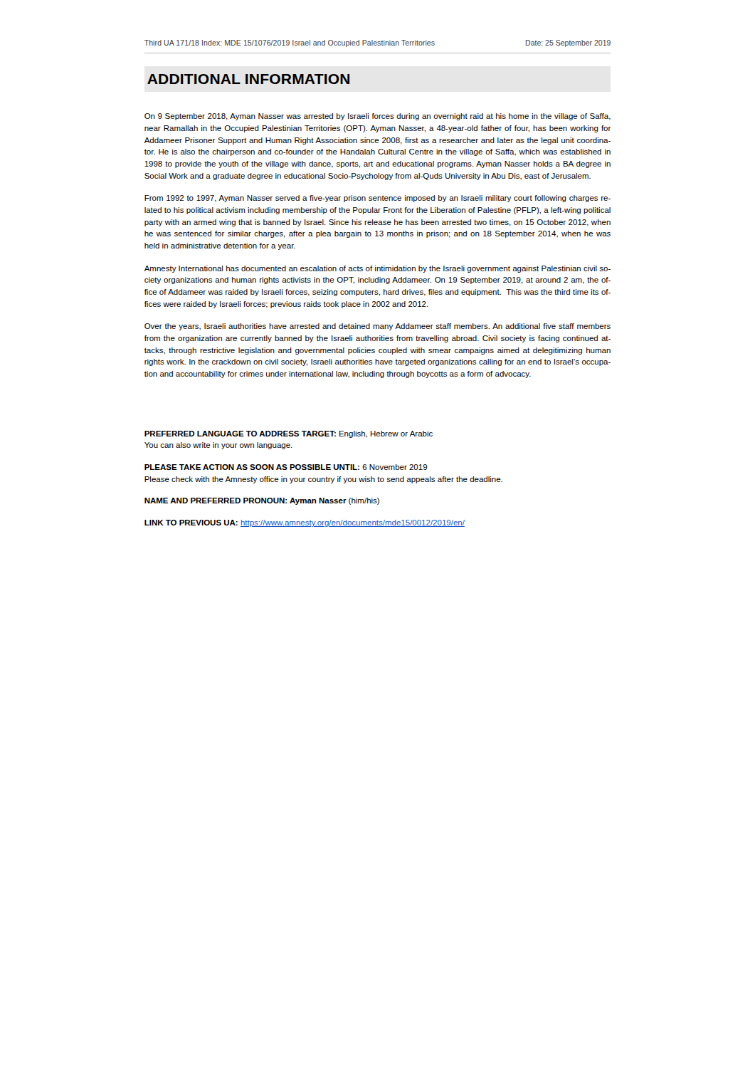Third UA 171/18 Index: MDE 15/1076/2019 Israel and Occupied Palestinian Territories
Date: 25 September 2019
ADDITIONAL INFORMATION
On 9 September 2018, Ayman Nasser was arrested by Israeli forces during an overnight raid at his home in the village of Saffa, near Ramallah in the Occupied Palestinian Territories (OPT). Ayman Nasser, a 48-year-old father of four, has been working for Addameer Prisoner Support and Human Right Association since 2008, first as a researcher and later as the legal unit coordinator. He is also the chairperson and co-founder of the Handalah Cultural Centre in the village of Saffa, which was established in 1998 to provide the youth of the village with dance, sports, art and educational programs. Ayman Nasser holds a BA degree in Social Work and a graduate degree in educational Socio-Psychology from al-Quds University in Abu Dis, east of Jerusalem.
From 1992 to 1997, Ayman Nasser served a five-year prison sentence imposed by an Israeli military court following charges related to his political activism including membership of the Popular Front for the Liberation of Palestine (PFLP), a left-wing political party with an armed wing that is banned by Israel. Since his release he has been arrested two times, on 15 October 2012, when he was sentenced for similar charges, after a plea bargain to 13 months in prison; and on 18 September 2014, when he was held in administrative detention for a year.
Amnesty International has documented an escalation of acts of intimidation by the Israeli government against Palestinian civil society organizations and human rights activists in the OPT, including Addameer. On 19 September 2019, at around 2 am, the office of Addameer was raided by Israeli forces, seizing computers, hard drives, files and equipment. This was the third time its offices were raided by Israeli forces; previous raids took place in 2002 and 2012.
Over the years, Israeli authorities have arrested and detained many Addameer staff members. An additional five staff members from the organization are currently banned by the Israeli authorities from travelling abroad. Civil society is facing continued attacks, through restrictive legislation and governmental policies coupled with smear campaigns aimed at delegitimizing human rights work. In the crackdown on civil society, Israeli authorities have targeted organizations calling for an end to Israel’s occupation and accountability for crimes under international law, including through boycotts as a form of advocacy.
PREFERRED LANGUAGE TO ADDRESS TARGET: English, Hebrew or Arabic
You can also write in your own language.
PLEASE TAKE ACTION AS SOON AS POSSIBLE UNTIL: 6 November 2019
Please check with the Amnesty office in your country if you wish to send appeals after the deadline.
NAME AND PREFERRED PRONOUN: Ayman Nasser (him/his)
LINK TO PREVIOUS UA: https://www.amnesty.org/en/documents/mde15/0012/2019/en/